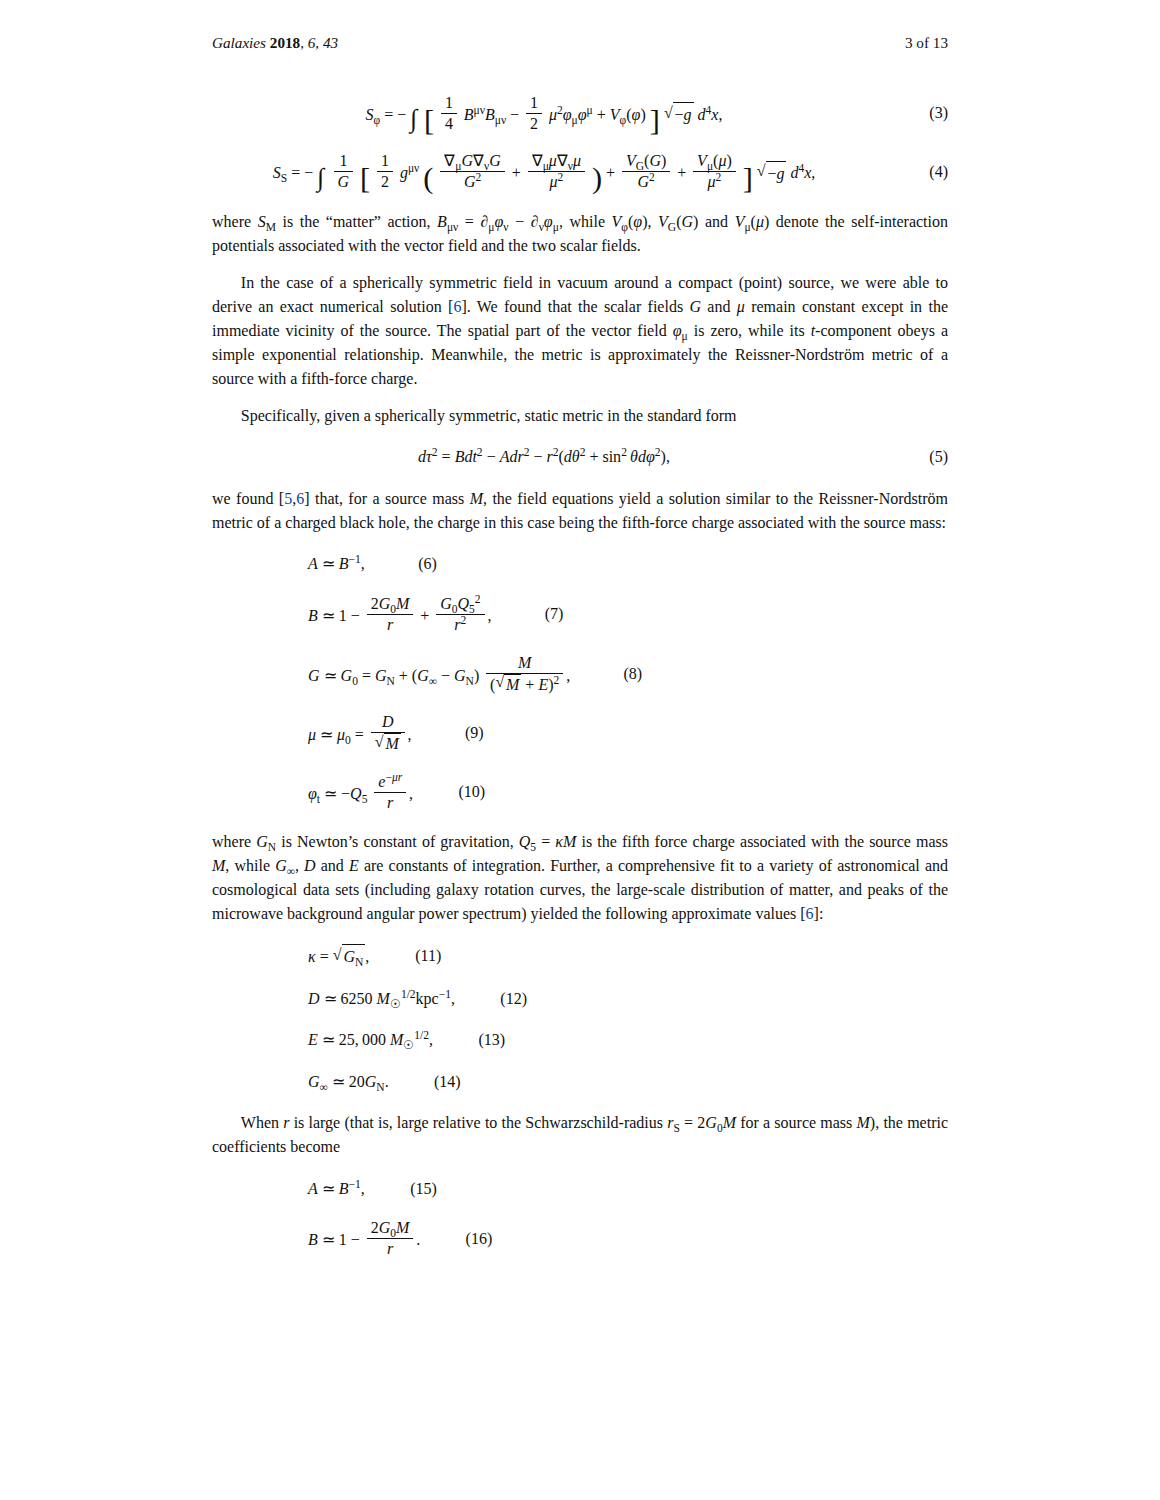Galaxies 2018, 6, 43
3 of 13
Sφ = − ∫ [ 14 BμνBμν − 12 μ2φμφμ + Vφ(φ) ] −g d4x,
(3)
SS = − ∫ 1 G [ 12 gμν ( ∇μG∇νG G2 + ∇μμ∇νμ μ2 ) + VG(G) G2 + Vμ(μ) μ2 ] −g d4x,
(4)
where SM is the “matter” action, Bμν = ∂μφν − ∂νφμ, while Vφ(φ), VG(G) and Vμ(μ) denote the self-interaction potentials associated with the vector field and the two scalar fields.
In the case of a spherically symmetric field in vacuum around a compact (point) source, we were able to derive an exact numerical solution [6]. We found that the scalar fields G and μ remain constant except in the immediate vicinity of the source. The spatial part of the vector field φμ is zero, while its t-component obeys a simple exponential relationship. Meanwhile, the metric is approximately the Reissner-Nordström metric of a source with a fifth-force charge.
Specifically, given a spherically symmetric, static metric in the standard form
dτ2 = Bdt2 − Adr2 − r2(dθ2 + sin2 θdφ2),
(5)
we found [5,6] that, for a source mass M, the field equations yield a solution similar to the Reissner-Nordström metric of a charged black hole, the charge in this case being the fifth-force charge associated with the source mass:
A ≃ B−1,
(6)
B ≃ 1 − 2G0M r + G0Q52 r2,
(7)
G ≃ G0 = GN + (G∞ − GN) M(M + E)2,
(8)
μ ≃ μ0 = DM,
(9)
φt ≃ −Q5 e−μr r,
(10)
where GN is Newton’s constant of gravitation, Q5 = κM is the fifth force charge associated with the source mass M, while G∞, D and E are constants of integration. Further, a comprehensive fit to a variety of astronomical and cosmological data sets (including galaxy rotation curves, the large-scale distribution of matter, and peaks of the microwave background angular power spectrum) yielded the following approximate values [6]:
κ = GN,
(11)
D ≃ 6250 M☉1/2kpc−1,
(12)
E ≃ 25, 000 M☉1/2,
(13)
G∞ ≃ 20GN.
(14)
When r is large (that is, large relative to the Schwarzschild-radius rS = 2G0M for a source mass M), the metric coefficients become
A ≃ B−1,
(15)
B ≃ 1 − 2G0M r.
(16)